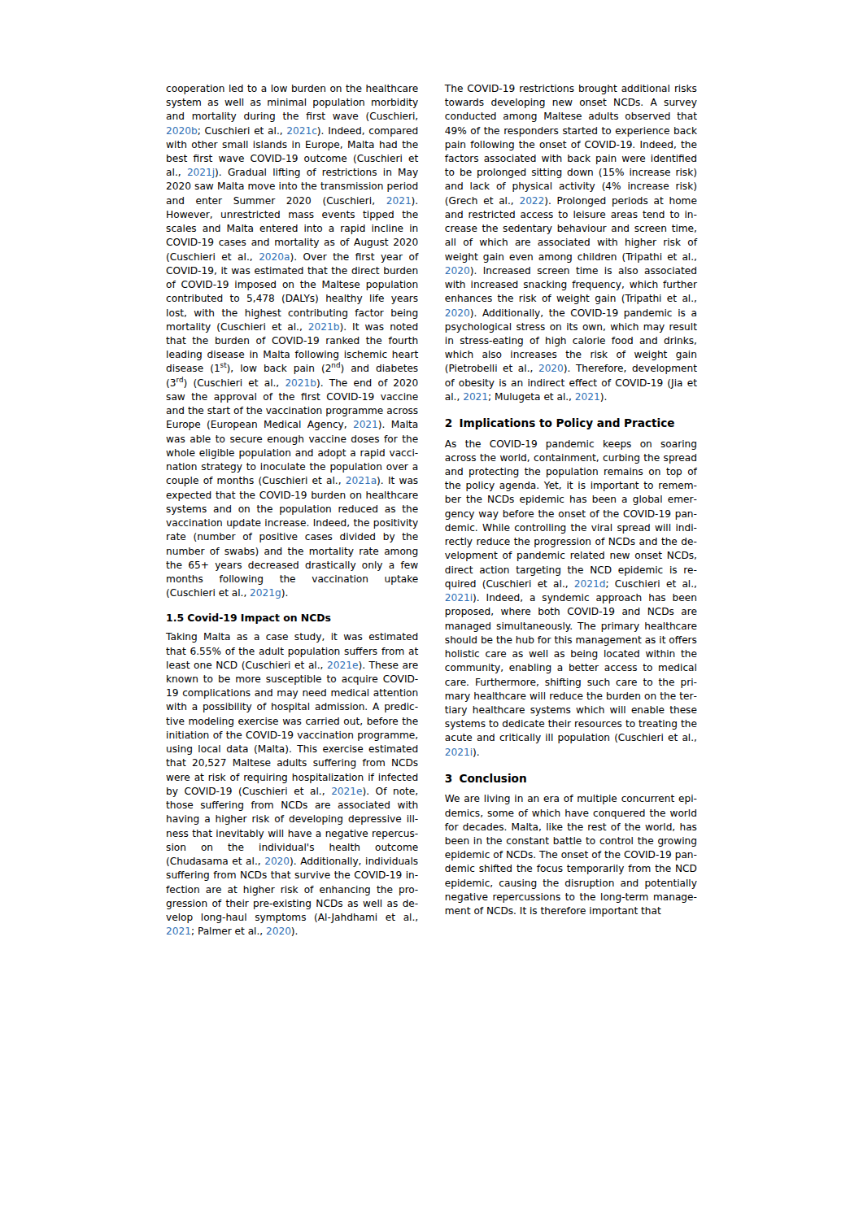cooperation led to a low burden on the healthcare system as well as minimal population morbidity and mortality during the first wave (Cuschieri, 2020b; Cuschieri et al., 2021c). Indeed, compared with other small islands in Europe, Malta had the best first wave COVID-19 outcome (Cuschieri et al., 2021j). Gradual lifting of restrictions in May 2020 saw Malta move into the transmission period and enter Summer 2020 (Cuschieri, 2021). However, unrestricted mass events tipped the scales and Malta entered into a rapid incline in COVID-19 cases and mortality as of August 2020 (Cuschieri et al., 2020a). Over the first year of COVID-19, it was estimated that the direct burden of COVID-19 imposed on the Maltese population contributed to 5,478 (DALYs) healthy life years lost, with the highest contributing factor being mortality (Cuschieri et al., 2021b). It was noted that the burden of COVID-19 ranked the fourth leading disease in Malta following ischemic heart disease (1st), low back pain (2nd) and diabetes (3rd) (Cuschieri et al., 2021b). The end of 2020 saw the approval of the first COVID-19 vaccine and the start of the vaccination programme across Europe (European Medical Agency, 2021). Malta was able to secure enough vaccine doses for the whole eligible population and adopt a rapid vaccination strategy to inoculate the population over a couple of months (Cuschieri et al., 2021a). It was expected that the COVID-19 burden on healthcare systems and on the population reduced as the vaccination update increase. Indeed, the positivity rate (number of positive cases divided by the number of swabs) and the mortality rate among the 65+ years decreased drastically only a few months following the vaccination uptake (Cuschieri et al., 2021g).
1.5 Covid-19 Impact on NCDs
Taking Malta as a case study, it was estimated that 6.55% of the adult population suffers from at least one NCD (Cuschieri et al., 2021e). These are known to be more susceptible to acquire COVID-19 complications and may need medical attention with a possibility of hospital admission. A predictive modeling exercise was carried out, before the initiation of the COVID-19 vaccination programme, using local data (Malta). This exercise estimated that 20,527 Maltese adults suffering from NCDs were at risk of requiring hospitalization if infected by COVID-19 (Cuschieri et al., 2021e). Of note, those suffering from NCDs are associated with having a higher risk of developing depressive illness that inevitably will have a negative repercussion on the individual's health outcome (Chudasama et al., 2020). Additionally, individuals suffering from NCDs that survive the COVID-19 infection are at higher risk of enhancing the progression of their pre-existing NCDs as well as develop long-haul symptoms (Al-Jahdhami et al., 2021; Palmer et al., 2020).
The COVID-19 restrictions brought additional risks towards developing new onset NCDs. A survey conducted among Maltese adults observed that 49% of the responders started to experience back pain following the onset of COVID-19. Indeed, the factors associated with back pain were identified to be prolonged sitting down (15% increase risk) and lack of physical activity (4% increase risk) (Grech et al., 2022). Prolonged periods at home and restricted access to leisure areas tend to increase the sedentary behaviour and screen time, all of which are associated with higher risk of weight gain even among children (Tripathi et al., 2020). Increased screen time is also associated with increased snacking frequency, which further enhances the risk of weight gain (Tripathi et al., 2020). Additionally, the COVID-19 pandemic is a psychological stress on its own, which may result in stress-eating of high calorie food and drinks, which also increases the risk of weight gain (Pietrobelli et al., 2020). Therefore, development of obesity is an indirect effect of COVID-19 (Jia et al., 2021; Mulugeta et al., 2021).
2 Implications to Policy and Practice
As the COVID-19 pandemic keeps on soaring across the world, containment, curbing the spread and protecting the population remains on top of the policy agenda. Yet, it is important to remember the NCDs epidemic has been a global emergency way before the onset of the COVID-19 pandemic. While controlling the viral spread will indirectly reduce the progression of NCDs and the development of pandemic related new onset NCDs, direct action targeting the NCD epidemic is required (Cuschieri et al., 2021d; Cuschieri et al., 2021i). Indeed, a syndemic approach has been proposed, where both COVID-19 and NCDs are managed simultaneously. The primary healthcare should be the hub for this management as it offers holistic care as well as being located within the community, enabling a better access to medical care. Furthermore, shifting such care to the primary healthcare will reduce the burden on the tertiary healthcare systems which will enable these systems to dedicate their resources to treating the acute and critically ill population (Cuschieri et al., 2021i).
3 Conclusion
We are living in an era of multiple concurrent epidemics, some of which have conquered the world for decades. Malta, like the rest of the world, has been in the constant battle to control the growing epidemic of NCDs. The onset of the COVID-19 pandemic shifted the focus temporarily from the NCD epidemic, causing the disruption and potentially negative repercussions to the long-term management of NCDs. It is therefore important that